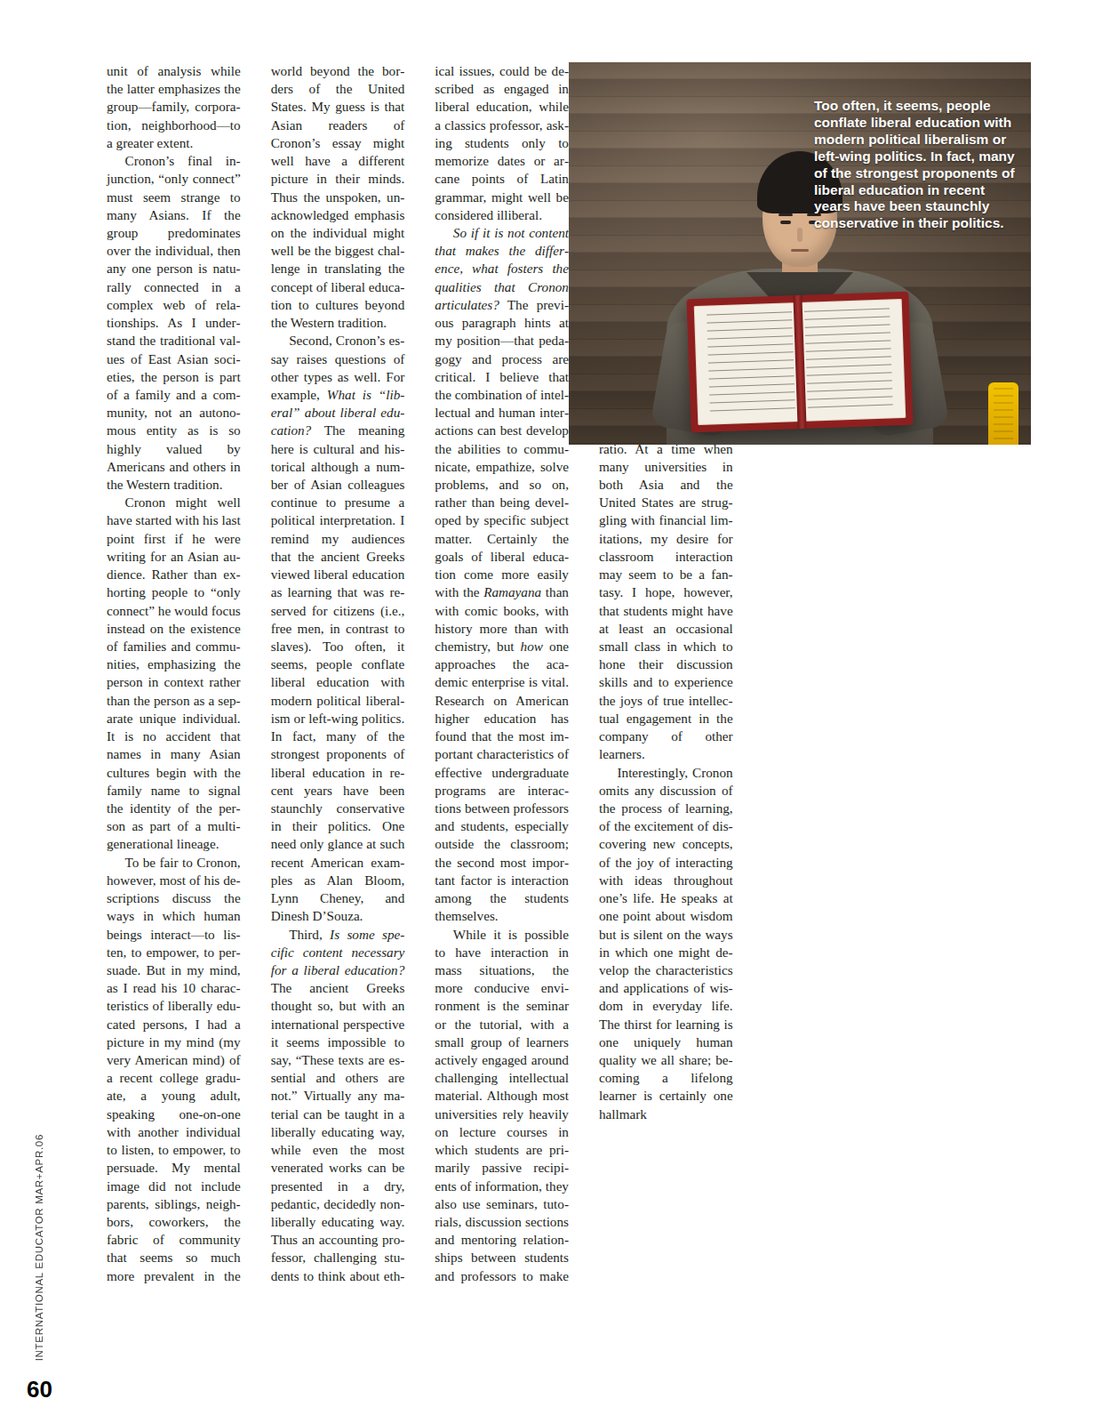International Educator Mar+Apr.06
60
Too often, it seems, people conflate liberal education with modern political liberalism or left-wing politics. In fact, many of the strongest proponents of liberal education in recent years have been staunchly conservative in their politics.
unit of analysis while the latter emphasizes the group—family, corporation, neighborhood—to a greater extent.
Cronon’s final injunction, “only connect” must seem strange to many Asians. If the group predominates over the individual, then any one person is naturally connected in a complex web of relationships. As I understand the traditional values of East Asian societies, the person is part of a family and a community, not an autonomous entity as is so highly valued by Americans and others in the Western tradition.
Cronon might well have started with his last point first if he were writing for an Asian audience. Rather than exhorting people to “only connect” he would focus instead on the existence of families and communities, emphasizing the person in context rather than the person as a separate unique individual. It is no accident that names in many Asian cultures begin with the family name to signal the identity of the person as part of a multi-generational lineage.
To be fair to Cronon, however, most of his descriptions discuss the ways in which human beings interact—to listen, to empower, to persuade. But in my mind, as I read his 10 characteristics of liberally educated persons, I had a picture in my mind (my very American mind) of a recent college graduate, a young adult, speaking one-on-one with another individual to listen, to empower, to persuade. My mental image did not include parents, siblings, neighbors, coworkers, the fabric of community that seems so much more prevalent in the world beyond the borders of the United States. My guess is that Asian readers of Cronon’s essay might well have a different picture in their minds. Thus the unspoken, unacknowledged emphasis on the individual might well be the biggest challenge in translating the concept of liberal education to cultures beyond the Western tradition.
Second, Cronon’s essay raises questions of other types as well. For example, What is “liberal” about liberal education? The meaning here is cultural and historical although a number of Asian colleagues continue to presume a political interpretation. I remind my audiences that the ancient Greeks viewed liberal education as learning that was reserved for citizens (i.e., free men, in contrast to slaves). Too often, it seems, people conflate liberal education with modern political liberalism or left-wing politics. In fact, many of the strongest proponents of liberal education in recent years have been staunchly conservative in their politics. One need only glance at such recent American examples as Alan Bloom, Lynn Cheney, and Dinesh D’Souza.
Third, Is some specific content necessary for a liberal education? The ancient Greeks thought so, but with an international perspective it seems impossible to say, “These texts are essential and others are not.” Virtually any material can be taught in a liberally educating way, while even the most venerated works can be presented in a dry, pedantic, decidedly non-liberally educating way. Thus an accounting professor, challenging students to think about ethical issues, could be described as engaged in liberal education, while a classics professor, asking students only to memorize dates or arcane points of Latin grammar, might well be considered illiberal.
So if it is not content that makes the difference, what fosters the qualities that Cronon articulates? The previous paragraph hints at my position—that pedagogy and process are critical. I believe that the combination of intellectual and human interactions can best develop the abilities to communicate, empathize, solve problems, and so on, rather than being developed by specific subject matter. Certainly the goals of liberal education come more easily with the Ramayana than with comic books, with history more than with chemistry, but how one approaches the academic enterprise is vital. Research on American higher education has found that the most important characteristics of effective undergraduate programs are interactions between professors and students, especially outside the classroom; the second most important factor is interaction among the students themselves.
While it is possible to have interaction in mass situations, the more conducive environment is the seminar or the tutorial, with a small group of learners actively engaged around challenging intellectual material. Although most universities rely heavily on lecture courses in which students are primarily passive recipients of information, they also use seminars, tutorials, discussion sections and mentoring relationships between students and professors to make education more personal. In Confucian cultures, too, there is an old tradition of teacher-student interaction in which young men gathered around venerated scholars to study Chinese classics in preparation for careers in the civil service. The tutors in this shuyuan tradition were responsible for both moral and intellectual development of their pupils.
Seminar-style teaching is a very expensive pedagogy, to be sure, because it requires a high faculty-to-student ratio. At a time when many universities in both Asia and the United States are struggling with financial limitations, my desire for classroom interaction may seem to be a fantasy. I hope, however, that students might have at least an occasional small class in which to hone their discussion skills and to experience the joys of true intellectual engagement in the company of other learners.
Interestingly, Cronon omits any discussion of the process of learning, of the excitement of discovering new concepts, of the joy of interacting with ideas throughout one’s life. He speaks at one point about wisdom but is silent on the ways in which one might develop the characteristics and applications of wisdom in everyday life. The thirst for learning is one uniquely human quality we all share; becoming a lifelong learner is certainly one hallmark